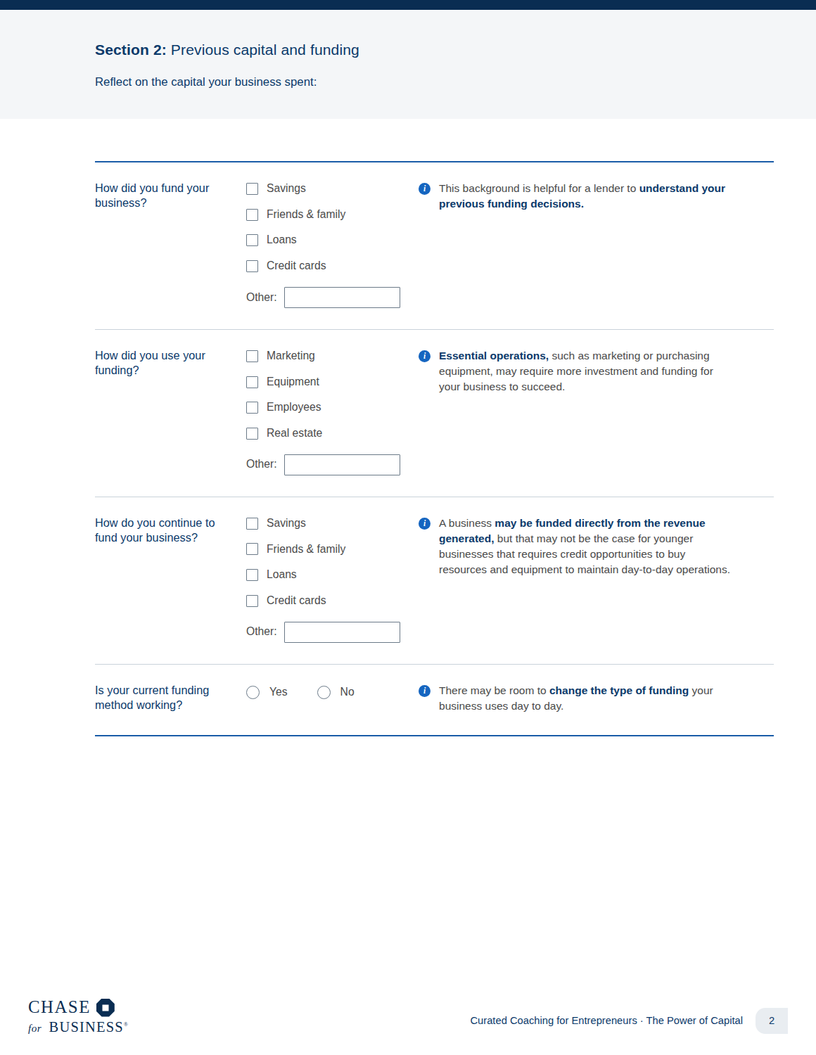Section 2: Previous capital and funding
Reflect on the capital your business spent:
| How did you fund your business? | Savings Friends & family Loans Credit cards Other: | i This background is helpful for a lender to understand your previous funding decisions. |
| How did you use your funding? | Marketing Equipment Employees Real estate Other: | i Essential operations, such as marketing or purchasing equipment, may require more investment and funding for your business to succeed. |
| How do you continue to fund your business? | Savings Friends & family Loans Credit cards Other: | i A business may be funded directly from the revenue generated, but that may not be the case for younger businesses that requires credit opportunities to buy resources and equipment to maintain day-to-day operations. |
| Is your current funding method working? | Yes No | i There may be room to change the type of funding your business uses day to day. |
CHASE
for BUSINESS®
Curated Coaching for Entrepreneurs · The Power of Capital 2